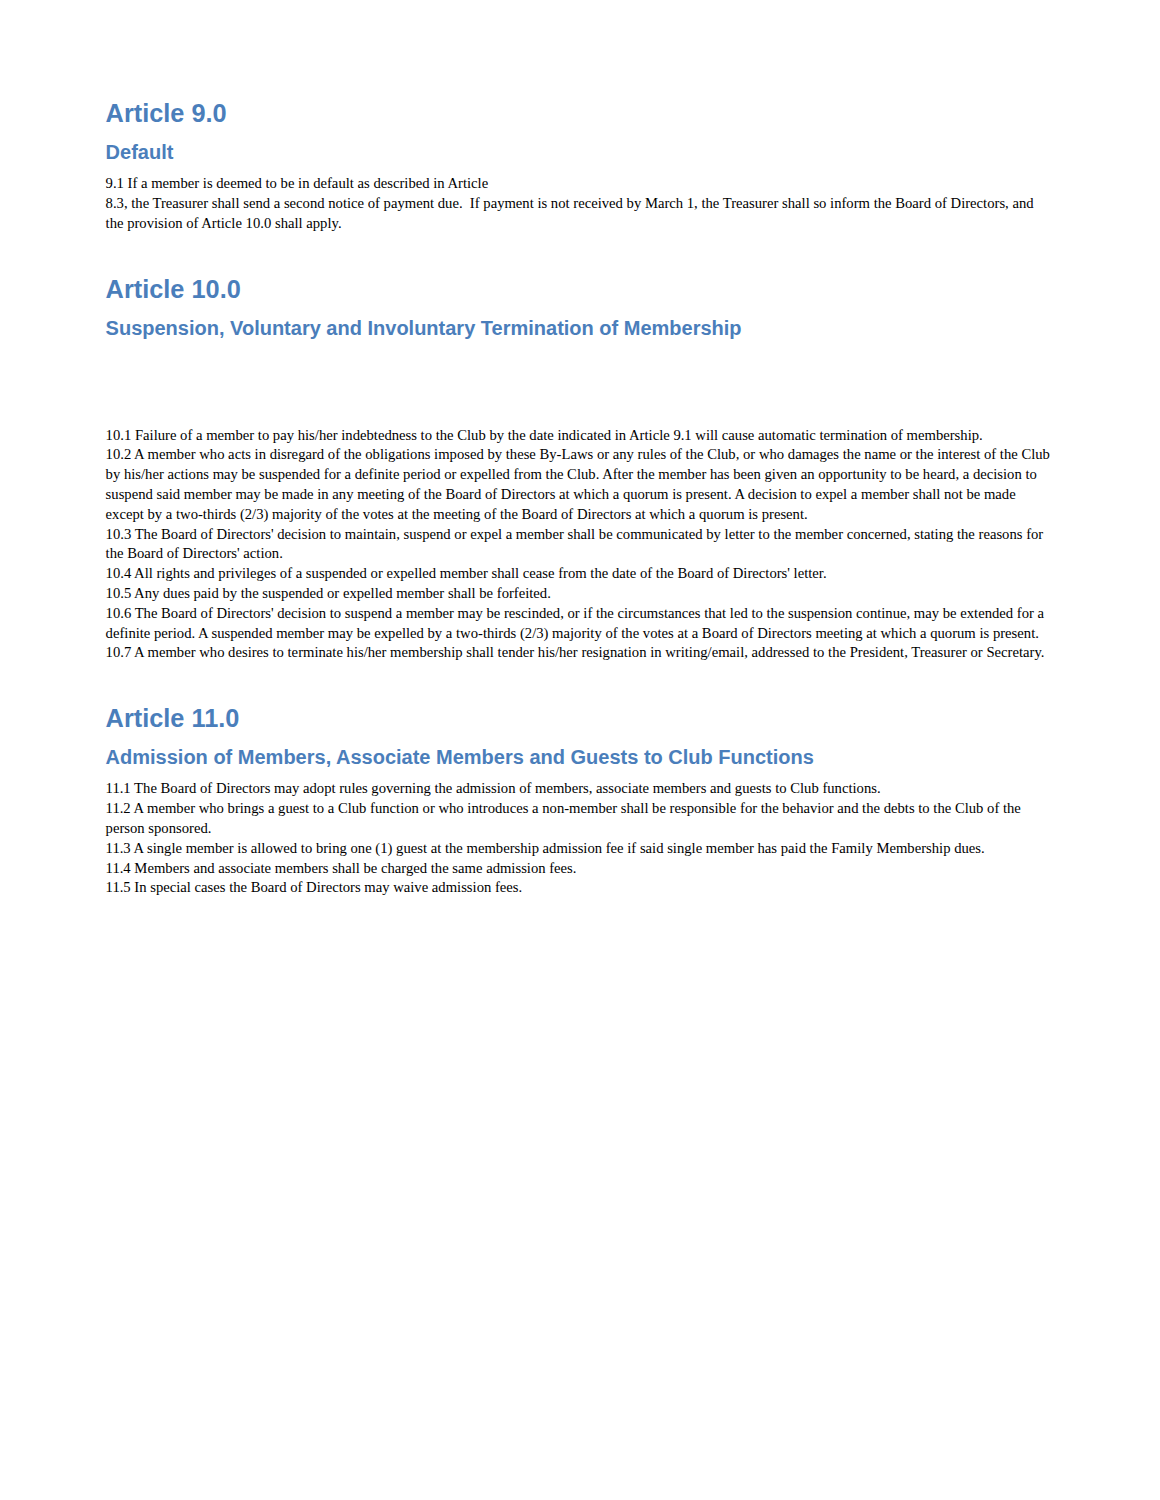Article 9.0
Default
9.1 If a member is deemed to be in default as described in Article
8.3, the Treasurer shall send a second notice of payment due. If payment is not received by March 1, the Treasurer shall so inform the Board of Directors, and the provision of Article 10.0 shall apply.
Article 10.0
Suspension, Voluntary and Involuntary Termination of Membership
10.1 Failure of a member to pay his/her indebtedness to the Club by the date indicated in Article 9.1 will cause automatic termination of membership.
10.2 A member who acts in disregard of the obligations imposed by these By-Laws or any rules of the Club, or who damages the name or the interest of the Club by his/her actions may be suspended for a definite period or expelled from the Club. After the member has been given an opportunity to be heard, a decision to suspend said member may be made in any meeting of the Board of Directors at which a quorum is present. A decision to expel a member shall not be made except by a two-thirds (2/3) majority of the votes at the meeting of the Board of Directors at which a quorum is present.
10.3 The Board of Directors' decision to maintain, suspend or expel a member shall be communicated by letter to the member concerned, stating the reasons for the Board of Directors' action.
10.4 All rights and privileges of a suspended or expelled member shall cease from the date of the Board of Directors' letter.
10.5 Any dues paid by the suspended or expelled member shall be forfeited.
10.6 The Board of Directors' decision to suspend a member may be rescinded, or if the circumstances that led to the suspension continue, may be extended for a definite period. A suspended member may be expelled by a two-thirds (2/3) majority of the votes at a Board of Directors meeting at which a quorum is present.
10.7 A member who desires to terminate his/her membership shall tender his/her resignation in writing/email, addressed to the President, Treasurer or Secretary.
Article 11.0
Admission of Members, Associate Members and Guests to Club Functions
11.1 The Board of Directors may adopt rules governing the admission of members, associate members and guests to Club functions.
11.2 A member who brings a guest to a Club function or who introduces a non-member shall be responsible for the behavior and the debts to the Club of the person sponsored.
11.3 A single member is allowed to bring one (1) guest at the membership admission fee if said single member has paid the Family Membership dues.
11.4 Members and associate members shall be charged the same admission fees.
11.5 In special cases the Board of Directors may waive admission fees.